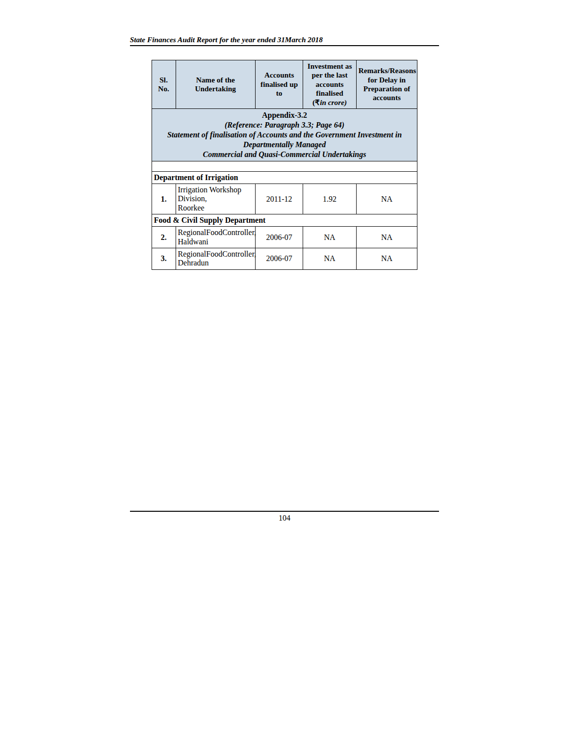State Finances Audit Report for the year ended 31March 2018
| Appendix-3.2 (Reference: Paragraph 3.3; Page 64) Statement of finalisation of Accounts and the Government Investment in Departmentally Managed Commercial and Quasi-Commercial Undertakings |
| Sl. No. | Name of the Undertaking | Accounts finalised up to | Investment as per the last accounts finalised ( ₹ in crore) | Remarks/Reasons for Delay in Preparation of accounts |
| Department of Irrigation |
| 1. | Irrigation Workshop Division, Roorkee | 2011-12 | 1.92 | NA |
| Food & Civil Supply Department |
| 2. | Regional Food Controller, Haldwani | 2006-07 | NA | NA |
| 3. | Regional Food Controller, Dehradun | 2006-07 | NA | NA |
104